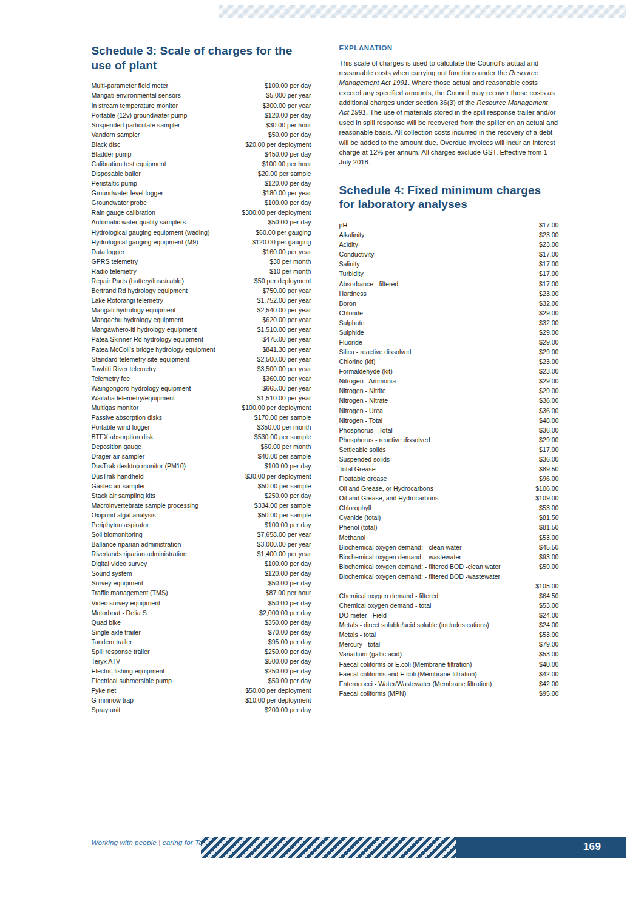Schedule 3: Scale of charges for the use of plant
| Multi-parameter field meter | $100.00 per day |
| Mangati environmental sensors | $5,000 per year |
| In stream temperature monitor | $300.00 per year |
| Portable (12v) groundwater pump | $120.00 per day |
| Suspended particulate sampler | $30.00 per hour |
| Vandorn sampler | $50.00 per day |
| Black disc | $20.00 per deployment |
| Bladder pump | $450.00 per day |
| Calibration test equipment | $100.00 per hour |
| Disposable bailer | $20.00 per sample |
| Peristaltic pump | $120.00 per day |
| Groundwater level logger | $180.00 per year |
| Groundwater probe | $100.00 per day |
| Rain gauge calibration | $300.00 per deployment |
| Automatic water quality samplers | $50.00 per day |
| Hydrological gauging equipment (wading) | $60.00 per gauging |
| Hydrological gauging equipment (M9) | $120.00 per gauging |
| Data logger | $160.00 per year |
| GPRS telemetry | $30 per month |
| Radio telemetry | $10 per month |
| Repair Parts (battery/fuse/cable) | $50 per deployment |
| Bertrand Rd hydrology equipment | $750.00 per year |
| Lake Rotorangi telemetry | $1,752.00 per year |
| Mangati hydrology equipment | $2,540.00 per year |
| Mangaehu hydrology equipment | $620.00 per year |
| Mangawhero-iti hydrology equipment | $1,510.00 per year |
| Patea Skinner Rd hydrology equipment | $475.00 per year |
| Patea McColl’s bridge hydrology equipment | $841.30 per year |
| Standard telemetry site equipment | $2,500.00 per year |
| Tawhiti River telemetry | $3,500.00 per year |
| Telemetry fee | $360.00 per year |
| Waingongoro hydrology equipment | $665.00 per year |
| Waitaha telemetry/equipment | $1,510.00 per year |
| Multigas monitor | $100.00 per deployment |
| Passive absorption disks | $170.00 per sample |
| Portable wind logger | $350.00 per month |
| BTEX absorption disk | $530.00 per sample |
| Deposition gauge | $50.00 per month |
| Drager air sampler | $40.00 per sample |
| DusTrak desktop monitor (PM10) | $100.00 per day |
| DusTrak handheld | $30.00 per deployment |
| Gastec air sampler | $50.00 per sample |
| Stack air sampling kits | $250.00 per day |
| Macroinvertebrate sample processing | $334.00 per sample |
| Oxipond algal analysis | $50.00 per sample |
| Periphyton aspirator | $100.00 per day |
| Soil biomonitoring | $7,658.00 per year |
| Ballance riparian administration | $3,000.00 per year |
| Riverlands riparian administration | $1,400.00 per year |
| Digital video survey | $100.00 per day |
| Sound system | $120.00 per day |
| Survey equipment | $50.00 per day |
| Traffic management (TMS) | $87.00 per hour |
| Video survey equipment | $50.00 per day |
| Motorboat - Delia S | $2,000.00 per day |
| Quad bike | $350.00 per day |
| Single axle trailer | $70.00 per day |
| Tandem trailer | $95.00 per day |
| Spill response trailer | $250.00 per day |
| Teryx ATV | $500.00 per day |
| Electric fishing equipment | $250.00 per day |
| Electrical submersible pump | $50.00 per day |
| Fyke net | $50.00 per deployment |
| G-minnow trap | $10.00 per deployment |
| Spray unit | $200.00 per day |
Explanation
This scale of charges is used to calculate the Council's actual and reasonable costs when carrying out functions under the Resource Management Act 1991. Where those actual and reasonable costs exceed any specified amounts, the Council may recover those costs as additional charges under section 36(3) of the Resource Management Act 1991. The use of materials stored in the spill response trailer and/or used in spill response will be recovered from the spiller on an actual and reasonable basis. All collection costs incurred in the recovery of a debt will be added to the amount due. Overdue invoices will incur an interest charge at 12% per annum. All charges exclude GST. Effective from 1 July 2018.
Schedule 4: Fixed minimum charges for laboratory analyses
| pH | $17.00 |
| Alkalinity | $23.00 |
| Acidity | $23.00 |
| Conductivity | $17.00 |
| Salinity | $17.00 |
| Turbidity | $17.00 |
| Absorbance - filtered | $17.00 |
| Hardness | $23.00 |
| Boron | $32.00 |
| Chloride | $29.00 |
| Sulphate | $32.00 |
| Sulphide | $29.00 |
| Fluoride | $29.00 |
| Silica - reactive dissolved | $29.00 |
| Chlorine (kit) | $23.00 |
| Formaldehyde (kit) | $23.00 |
| Nitrogen - Ammonia | $29.00 |
| Nitrogen - Nitrite | $29.00 |
| Nitrogen - Nitrate | $36.00 |
| Nitrogen - Urea | $36.00 |
| Nitrogen - Total | $48.00 |
| Phosphorus - Total | $36.00 |
| Phosphorus - reactive dissolved | $29.00 |
| Settleable solids | $17.00 |
| Suspended solids | $36.00 |
| Total Grease | $89.50 |
| Floatable grease | $96.00 |
| Oil and Grease, or Hydrocarbons | $106.00 |
| Oil and Grease, and Hydrocarbons | $109.00 |
| Chlorophyll | $53.00 |
| Cyanide (total) | $81.50 |
| Phenol (total) | $81.50 |
| Methanol | $53.00 |
| Biochemical oxygen demand: - clean water | $45.50 |
| Biochemical oxygen demand: - wastewater | $93.00 |
| Biochemical oxygen demand: - filtered BOD -clean water | $59.00 |
| Biochemical oxygen demand: - filtered BOD -wastewater | |
| | $105.00 |
| Chemical oxygen demand - filtered | $64.50 |
| Chemical oxygen demand - total | $53.00 |
| DO meter - Field | $24.00 |
| Metals - direct soluble/acid soluble (includes cations) | $24.00 |
| Metals - total | $53.00 |
| Mercury - total | $79.00 |
| Vanadium (gallic acid) | $53.00 |
| Faecal coliforms or E.coli (Membrane filtration) | $40.00 |
| Faecal coliforms and E.coli (Membrane filtration) | $42.00 |
| Enterococci - Water/Wastewater (Membrane filtration) | $42.00 |
| Faecal coliforms (MPN) | $95.00 |
Working with people | caring for Taranaki
169